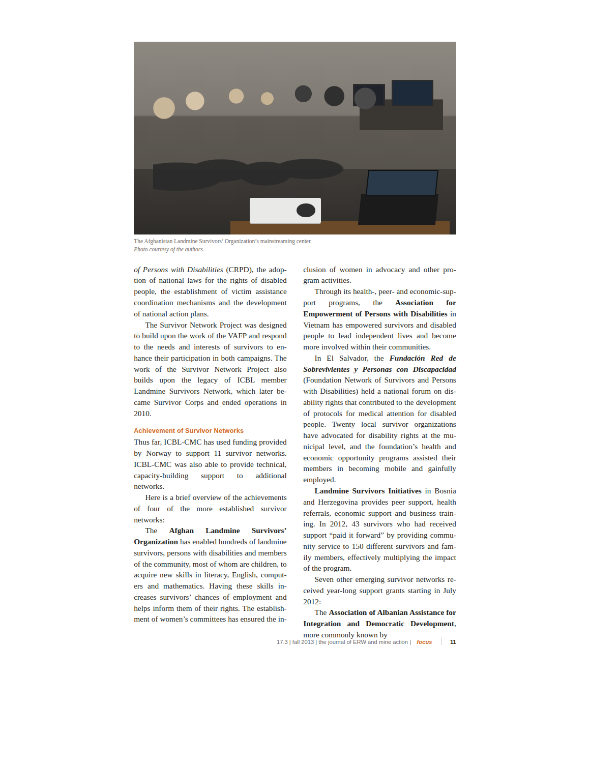The Afghanistan Landmine Survivors’ Organization’s mainstreaming center. Photo courtesy of the authors.
of Persons with Disabilities (CRPD), the adoption of national laws for the rights of disabled people, the establishment of victim assistance coordination mechanisms and the development of national action plans.
The Survivor Network Project was designed to build upon the work of the VAFP and respond to the needs and interests of survivors to enhance their participation in both campaigns. The work of the Survivor Network Project also builds upon the legacy of ICBL member Landmine Survivors Network, which later became Survivor Corps and ended operations in 2010.
Achievement of Survivor Networks
Thus far, ICBL-CMC has used funding provided by Norway to support 11 survivor networks. ICBL-CMC was also able to provide technical, capacity-building support to additional networks.
Here is a brief overview of the achievements of four of the more established survivor networks:
The Afghan Landmine Survivors’ Organization has enabled hundreds of landmine survivors, persons with disabilities and members of the community, most of whom are children, to acquire new skills in literacy, English, computers and mathematics. Having these skills increases survivors’ chances of employment and helps inform them of their rights. The establishment of women’s committees has ensured the inclusion of women in advocacy and other program activities.
Through its health-, peer- and economic-support programs, the Association for Empowerment of Persons with Disabilities in Vietnam has empowered survivors and disabled people to lead independent lives and become more involved within their communities.
In El Salvador, the Fundación Red de Sobrevivientes y Personas con Discapacidad (Foundation Network of Survivors and Persons with Disabilities) held a national forum on disability rights that contributed to the development of protocols for medical attention for disabled people. Twenty local survivor organizations have advocated for disability rights at the municipal level, and the foundation’s health and economic opportunity programs assisted their members in becoming mobile and gainfully employed.
Landmine Survivors Initiatives in Bosnia and Herzegovina provides peer support, health referrals, economic support and business training. In 2012, 43 survivors who had received support “paid it forward” by providing community service to 150 different survivors and family members, effectively multiplying the impact of the program.
Seven other emerging survivor networks received year-long support grants starting in July 2012:
The Association of Albanian Assistance for Integration and Democratic Development, more commonly known by
17.3 | fall 2013 | the journal of ERW and mine action | focus 11